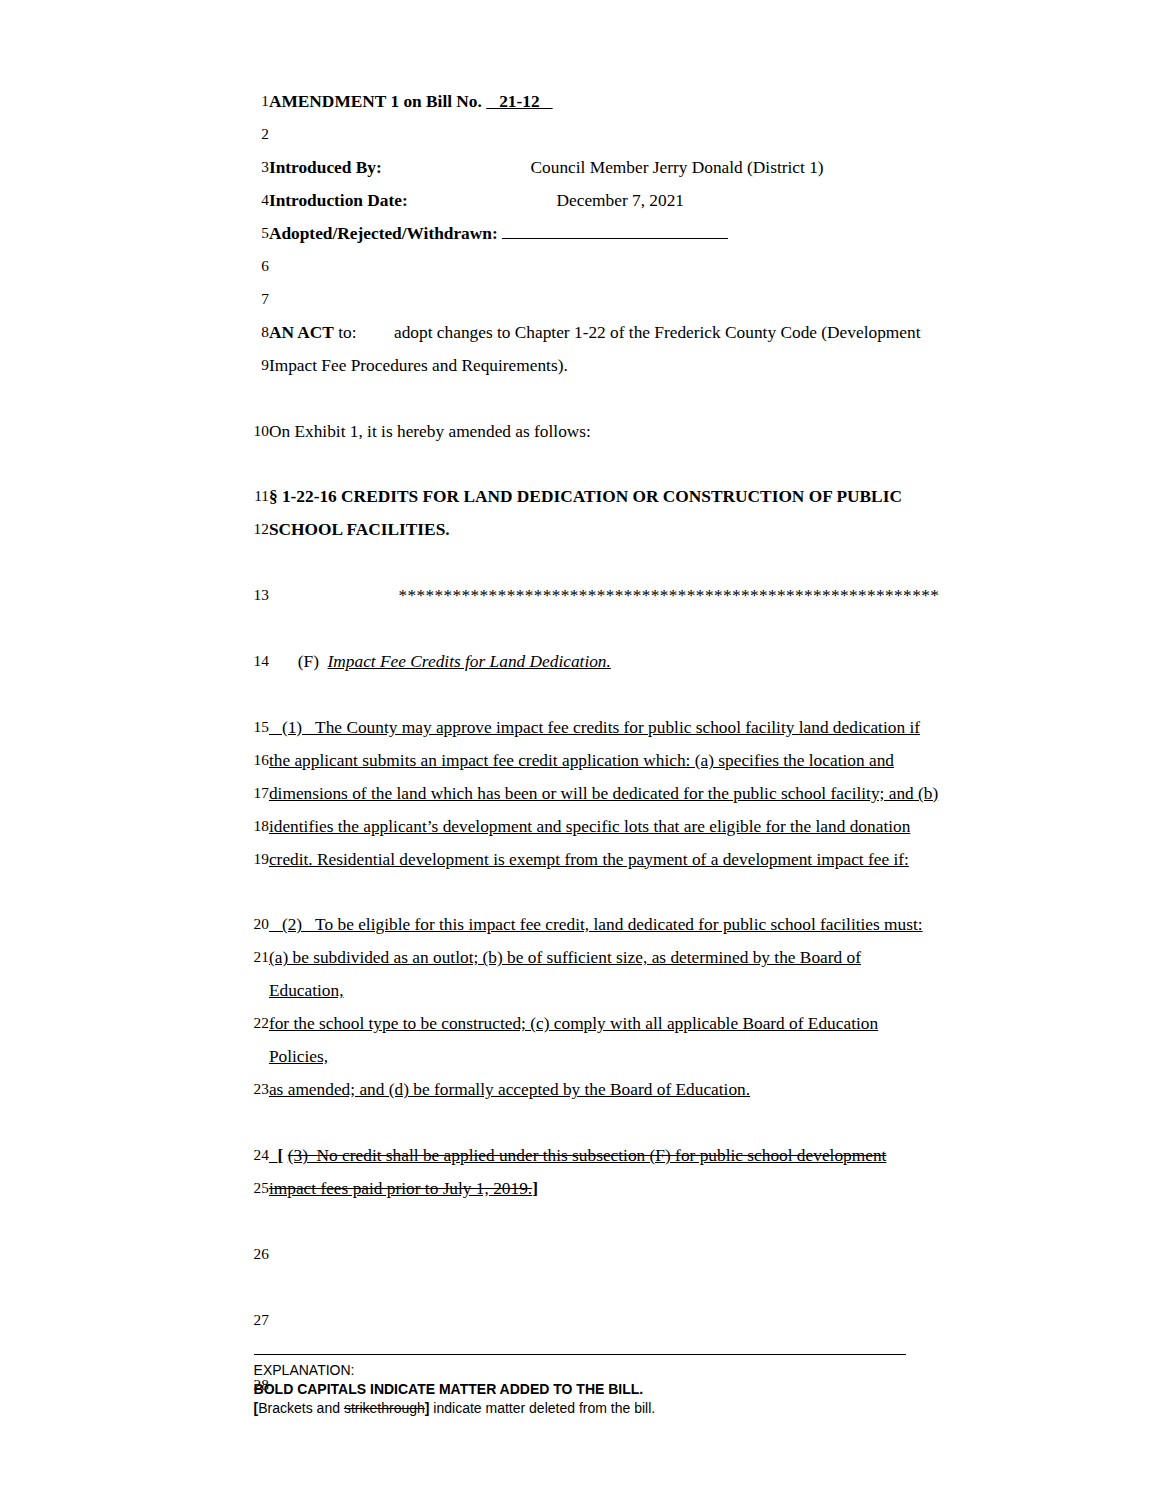| 1 | AMENDMENT 1 on Bill No. 21-12 |
| 2 | |
| 3 | Introduced By: Council Member Jerry Donald (District 1) |
| 4 | Introduction Date: December 7, 2021 |
| 5 | Adopted/Rejected/Withdrawn: |
| 6 | |
| 7 | |
| 8 | AN ACT to: adopt changes to Chapter 1-22 of the Frederick County Code (Development |
| 9 | Impact Fee Procedures and Requirements). |
| 10 | On Exhibit 1, it is hereby amended as follows: |
| 11 | § 1-22-16 CREDITS FOR LAND DEDICATION OR CONSTRUCTION OF PUBLIC |
| 12 | SCHOOL FACILITIES. |
| 13 | ************************************************************ |
| 14 | (F) Impact Fee Credits for Land Dedication. |
| 15 | (1) The County may approve impact fee credits for public school facility land dedication if |
| 16 | the applicant submits an impact fee credit application which: (a) specifies the location and |
| 17 | dimensions of the land which has been or will be dedicated for the public school facility; and (b) |
| 18 | identifies the applicant’s development and specific lots that are eligible for the land donation |
| 19 | credit. Residential development is exempt from the payment of a development impact fee if: |
| 20 | (2) To be eligible for this impact fee credit, land dedicated for public school facilities must: |
| 21 | (a) be subdivided as an outlot; (b) be of sufficient size, as determined by the Board of Education, |
| 22 | for the school type to be constructed; (c) comply with all applicable Board of Education Policies, |
| 23 | as amended; and (d) be formally accepted by the Board of Education. |
| 24 | [ (3) No credit shall be applied under this subsection (F) for public school development |
| 25 | impact fees paid prior to July 1, 2019. ] |
| 26 | |
| 27 | |
| 28 | |
EXPLANATION:
BOLD CAPITALS INDICATE MATTER ADDED TO THE BILL.
[Brackets and strikethrough] indicate matter deleted from the bill.